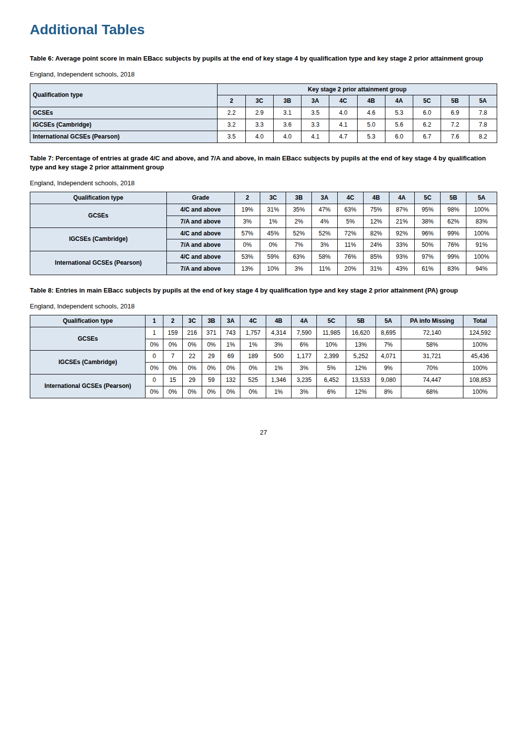Additional Tables
Table 6: Average point score in main EBacc subjects by pupils at the end of key stage 4 by qualification type and key stage 2 prior attainment group
England, Independent schools, 2018
| Qualification type | Key stage 2 prior attainment group |
| --- | --- |
| 2 | 3C | 3B | 3A | 4C | 4B | 4A | 5C | 5B | 5A |
| GCSEs | 2.2 | 2.9 | 3.1 | 3.5 | 4.0 | 4.6 | 5.3 | 6.0 | 6.9 | 7.8 |
| IGCSEs (Cambridge) | 3.2 | 3.3 | 3.6 | 3.3 | 4.1 | 5.0 | 5.6 | 6.2 | 7.2 | 7.8 |
| International GCSEs (Pearson) | 3.5 | 4.0 | 4.0 | 4.1 | 4.7 | 5.3 | 6.0 | 6.7 | 7.6 | 8.2 |
Table 7: Percentage of entries at grade 4/C and above, and 7/A and above, in main EBacc subjects by pupils at the end of key stage 4 by qualification type and key stage 2 prior attainment group
England, Independent schools, 2018
| Qualification type | Grade | 2 | 3C | 3B | 3A | 4C | 4B | 4A | 5C | 5B | 5A |
| --- | --- | --- | --- | --- | --- | --- | --- | --- | --- | --- | --- |
| GCSEs | 4/C and above | 19% | 31% | 35% | 47% | 63% | 75% | 87% | 95% | 98% | 100% |
| 7/A and above | 3% | 1% | 2% | 4% | 5% | 12% | 21% | 38% | 62% | 83% |
| IGCSEs (Cambridge) | 4/C and above | 57% | 45% | 52% | 52% | 72% | 82% | 92% | 96% | 99% | 100% |
| 7/A and above | 0% | 0% | 7% | 3% | 11% | 24% | 33% | 50% | 76% | 91% |
| International GCSEs (Pearson) | 4/C and above | 53% | 59% | 63% | 58% | 76% | 85% | 93% | 97% | 99% | 100% |
| 7/A and above | 13% | 10% | 3% | 11% | 20% | 31% | 43% | 61% | 83% | 94% |
Table 8: Entries in main EBacc subjects by pupils at the end of key stage 4 by qualification type and key stage 2 prior attainment (PA) group
England, Independent schools, 2018
| Qualification type | 1 | 2 | 3C | 3B | 3A | 4C | 4B | 4A | 5C | 5B | 5A | PA info Missing | Total |
| --- | --- | --- | --- | --- | --- | --- | --- | --- | --- | --- | --- | --- | --- |
| GCSEs | 1 | 159 | 216 | 371 | 743 | 1,757 | 4,314 | 7,590 | 11,985 | 16,620 | 8,695 | 72,140 | 124,592 |
| 0% | 0% | 0% | 0% | 1% | 1% | 3% | 6% | 10% | 13% | 7% | 58% | 100% |
| IGCSEs (Cambridge) | 0 | 7 | 22 | 29 | 69 | 189 | 500 | 1,177 | 2,399 | 5,252 | 4,071 | 31,721 | 45,436 |
| 0% | 0% | 0% | 0% | 0% | 0% | 1% | 3% | 5% | 12% | 9% | 70% | 100% |
| International GCSEs (Pearson) | 0 | 15 | 29 | 59 | 132 | 525 | 1,346 | 3,235 | 6,452 | 13,533 | 9,080 | 74,447 | 108,853 |
| 0% | 0% | 0% | 0% | 0% | 0% | 1% | 3% | 6% | 12% | 8% | 68% | 100% |
27